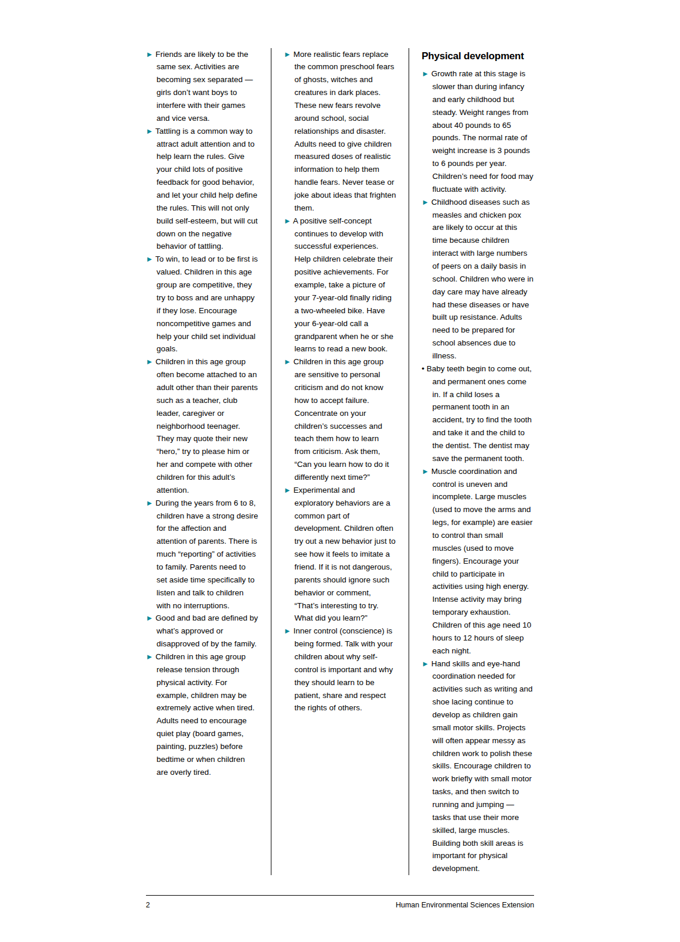► Friends are likely to be the same sex. Activities are becoming sex separated — girls don’t want boys to interfere with their games and vice versa.
► Tattling is a common way to attract adult attention and to help learn the rules. Give your child lots of positive feedback for good behavior, and let your child help define the rules. This will not only build self-esteem, but will cut down on the negative behavior of tattling.
► To win, to lead or to be first is valued. Children in this age group are competitive, they try to boss and are unhappy if they lose. Encourage noncompetitive games and help your child set individual goals.
► Children in this age group often become attached to an adult other than their parents such as a teacher, club leader, caregiver or neighborhood teenager. They may quote their new “hero,” try to please him or her and compete with other children for this adult’s attention.
► During the years from 6 to 8, children have a strong desire for the affection and attention of parents. There is much “reporting” of activities to family. Parents need to set aside time specifically to listen and talk to children with no interruptions.
► Good and bad are defined by what’s approved or disapproved of by the family.
► Children in this age group release tension through physical activity. For example, children may be extremely active when tired. Adults need to encourage quiet play (board games, painting, puzzles) before bedtime or when children are overly tired.
► More realistic fears replace the common preschool fears of ghosts, witches and creatures in dark places. These new fears revolve around school, social relationships and disaster. Adults need to give children measured doses of realistic information to help them handle fears. Never tease or joke about ideas that frighten them.
► A positive self-concept continues to develop with successful experiences. Help children celebrate their positive achievements. For example, take a picture of your 7-year-old finally riding a two-wheeled bike. Have your 6-year-old call a grandparent when he or she learns to read a new book.
► Children in this age group are sensitive to personal criticism and do not know how to accept failure. Concentrate on your children’s successes and teach them how to learn from criticism. Ask them, “Can you learn how to do it differently next time?”
► Experimental and exploratory behaviors are a common part of development. Children often try out a new behavior just to see how it feels to imitate a friend. If it is not dangerous, parents should ignore such behavior or comment, “That’s interesting to try. What did you learn?”
► Inner control (conscience) is being formed. Talk with your children about why self-control is important and why they should learn to be patient, share and respect the rights of others.
Physical development
► Growth rate at this stage is slower than during infancy and early childhood but steady. Weight ranges from about 40 pounds to 65 pounds. The normal rate of weight increase is 3 pounds to 6 pounds per year. Children’s need for food may fluctuate with activity.
► Childhood diseases such as measles and chicken pox are likely to occur at this time because children interact with large numbers of peers on a daily basis in school. Children who were in day care may have already had these diseases or have built up resistance. Adults need to be prepared for school absences due to illness.
• Baby teeth begin to come out, and permanent ones come in. If a child loses a permanent tooth in an accident, try to find the tooth and take it and the child to the dentist. The dentist may save the permanent tooth.
► Muscle coordination and control is uneven and incomplete. Large muscles (used to move the arms and legs, for example) are easier to control than small muscles (used to move fingers). Encourage your child to participate in activities using high energy. Intense activity may bring temporary exhaustion. Children of this age need 10 hours to 12 hours of sleep each night.
► Hand skills and eye-hand coordination needed for activities such as writing and shoe lacing continue to develop as children gain small motor skills. Projects will often appear messy as children work to polish these skills. Encourage children to work briefly with small motor tasks, and then switch to running and jumping — tasks that use their more skilled, large muscles. Building both skill areas is important for physical development.
2 Human Environmental Sciences Extension